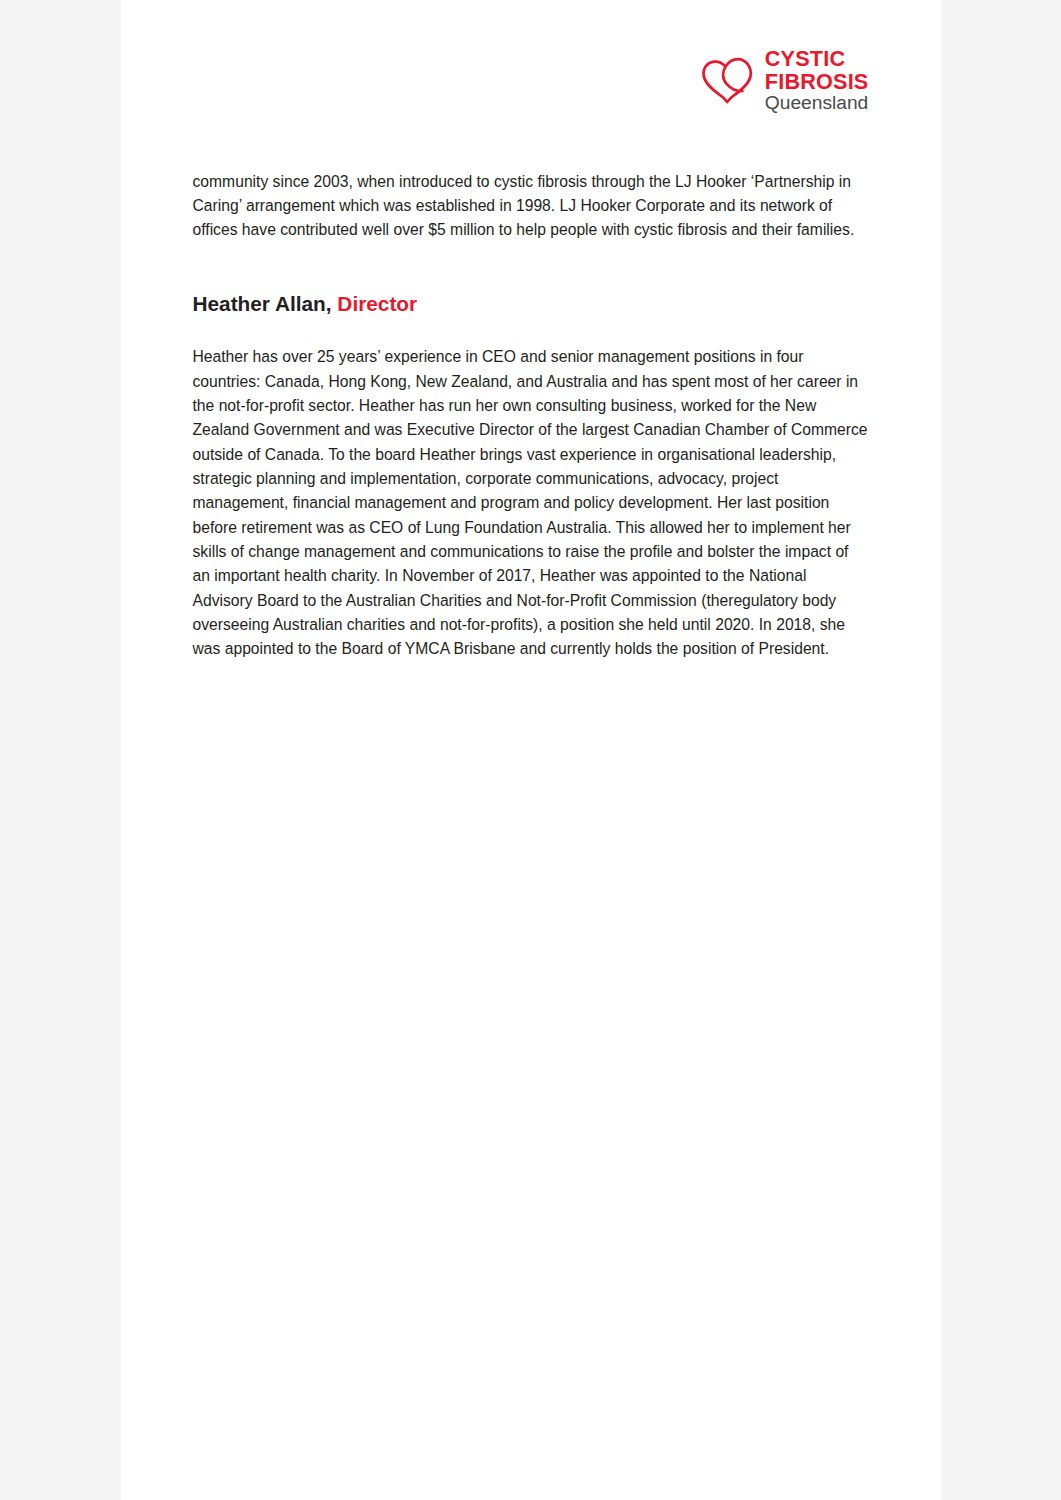Cystic Fibrosis Queensland
community since 2003, when introduced to cystic fibrosis through the LJ Hooker ‘Partnership in Caring’ arrangement which was established in 1998. LJ Hooker Corporate and its network of offices have contributed well over $5 million to help people with cystic fibrosis and their families.
Heather Allan, Director
Heather has over 25 years’ experience in CEO and senior management positions in four countries: Canada, Hong Kong, New Zealand, and Australia and has spent most of her career in the not-for-profit sector. Heather has run her own consulting business, worked for the New Zealand Government and was Executive Director of the largest Canadian Chamber of Commerce outside of Canada. To the board Heather brings vast experience in organisational leadership, strategic planning and implementation, corporate communications, advocacy, project management, financial management and program and policy development. Her last position before retirement was as CEO of Lung Foundation Australia. This allowed her to implement her skills of change management and communications to raise the profile and bolster the impact of an important health charity. In November of 2017, Heather was appointed to the National Advisory Board to the Australian Charities and Not-for-Profit Commission (theregulatory body overseeing Australian charities and not-for-profits), a position she held until 2020. In 2018, she was appointed to the Board of YMCA Brisbane and currently holds the position of President.